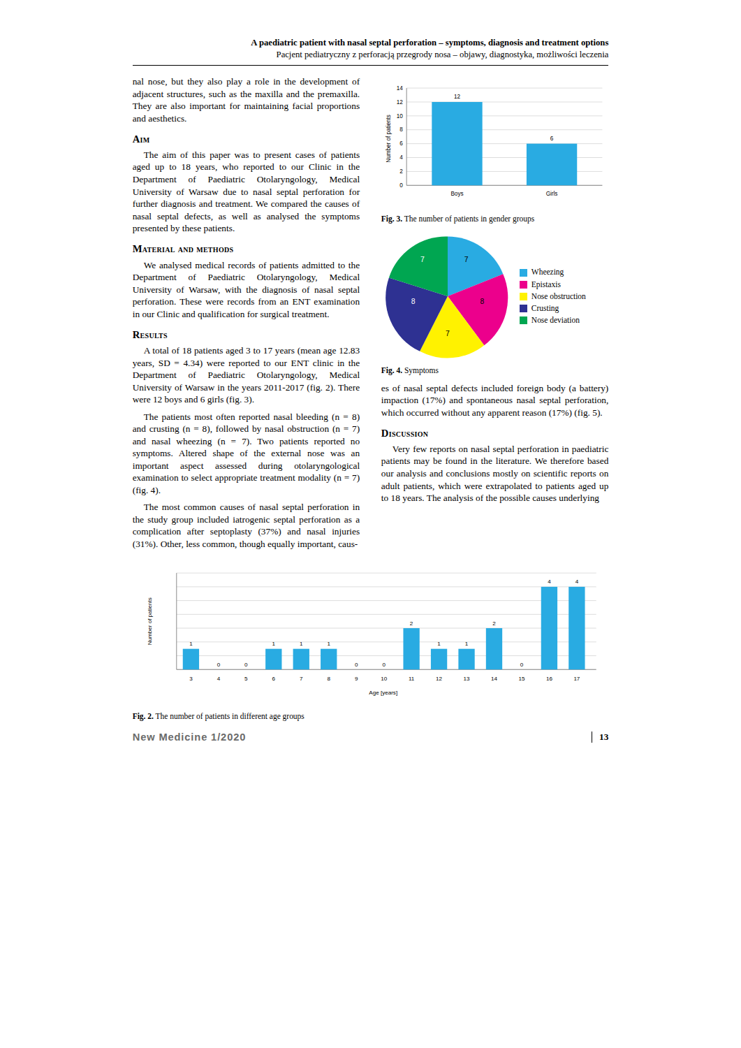A paediatric patient with nasal septal perforation – symptoms, diagnosis and treatment options
Pacjent pediatryczny z perforacją przegrody nosa – objawy, diagnostyka, możliwości leczenia
nal nose, but they also play a role in the development of adjacent structures, such as the maxilla and the premaxilla. They are also important for maintaining facial proportions and aesthetics.
Aim
The aim of this paper was to present cases of patients aged up to 18 years, who reported to our Clinic in the Department of Paediatric Otolaryngology, Medical University of Warsaw due to nasal septal perforation for further diagnosis and treatment. We compared the causes of nasal septal defects, as well as analysed the symptoms presented by these patients.
Material and methods
We analysed medical records of patients admitted to the Department of Paediatric Otolaryngology, Medical University of Warsaw, with the diagnosis of nasal septal perforation. These were records from an ENT examination in our Clinic and qualification for surgical treatment.
Results
A total of 18 patients aged 3 to 17 years (mean age 12.83 years, SD = 4.34) were reported to our ENT clinic in the Department of Paediatric Otolaryngology, Medical University of Warsaw in the years 2011-2017 (fig. 2). There were 12 boys and 6 girls (fig. 3).
The patients most often reported nasal bleeding (n = 8) and crusting (n = 8), followed by nasal obstruction (n = 7) and nasal wheezing (n = 7). Two patients reported no symptoms. Altered shape of the external nose was an important aspect assessed during otolaryngological examination to select appropriate treatment modality (n = 7) (fig. 4).
The most common causes of nasal septal perforation in the study group included iatrogenic septal perforation as a complication after septoplasty (37%) and nasal injuries (31%). Other, less common, though equally important, caus-
14 12 10 8 6 4 2 0 Number of patients 12 6 Boys Girls
Fig. 3. The number of patients in gender groups
7 8 7 8 7
Wheezing
Epistaxis
Nose obstruction
Crusting
Nose deviation
Fig. 4. Symptoms
es of nasal septal defects included foreign body (a battery) impaction (17%) and spontaneous nasal septal perforation, which occurred without any apparent reason (17%) (fig. 5).
Discussion
Very few reports on nasal septal perforation in paediatric patients may be found in the literature. We therefore based our analysis and conclusions mostly on scientific reports on adult patients, which were extrapolated to patients aged up to 18 years. The analysis of the possible causes underlying
Number of patients 1 0 0 1 1 1 0 0 2 1 1 2 0 4 4 3 4 5 6 7 8 9 10 11 12 13 14 15 16 17 Age [years]
Fig. 2. The number of patients in different age groups
New Medicine 1/2020
13